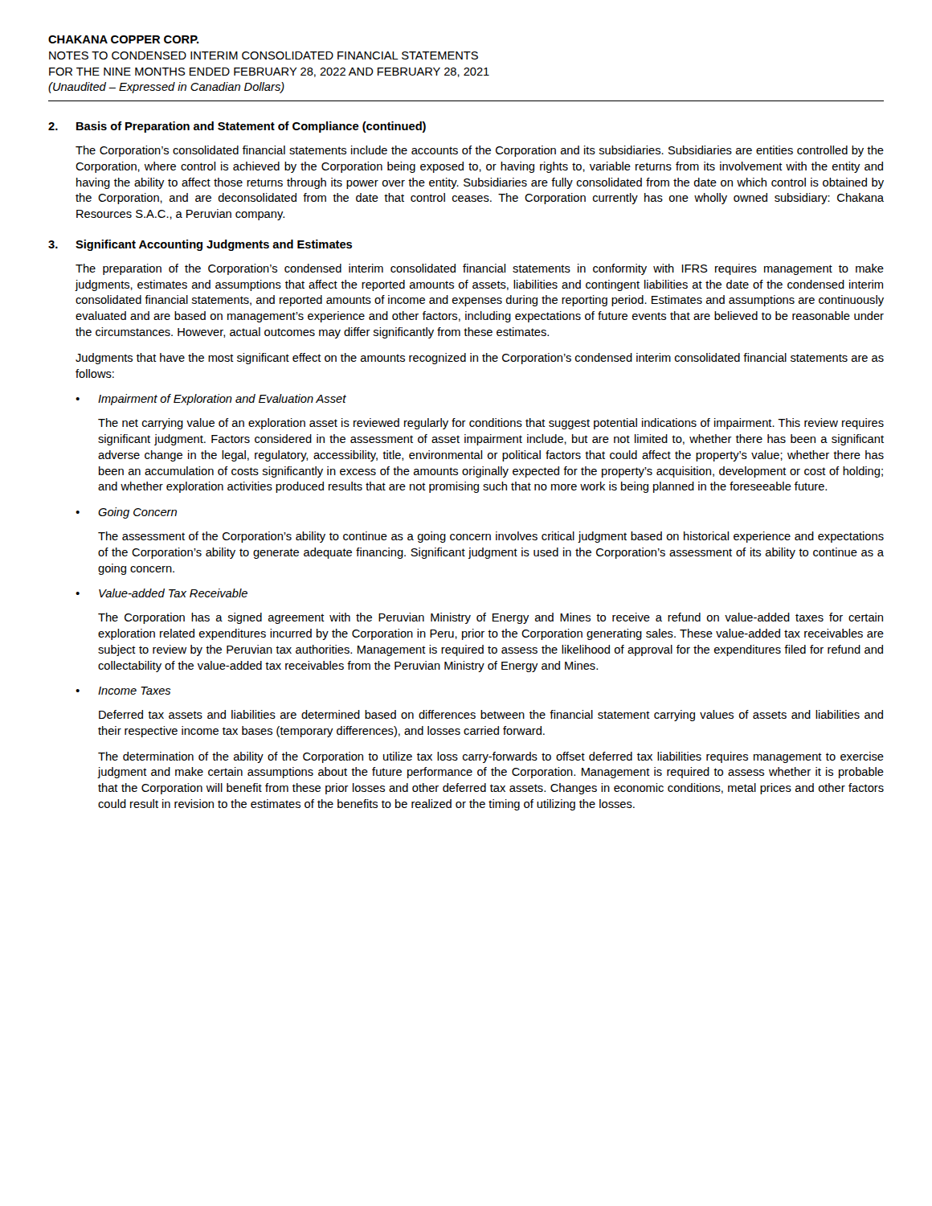Chakana Copper Corp.
Notes to Condensed Interim Consolidated Financial Statements
For the Nine Months Ended February 28, 2022 and February 28, 2021
(Unaudited – Expressed in Canadian Dollars)
2. Basis of Preparation and Statement of Compliance (continued)
The Corporation’s consolidated financial statements include the accounts of the Corporation and its subsidiaries. Subsidiaries are entities controlled by the Corporation, where control is achieved by the Corporation being exposed to, or having rights to, variable returns from its involvement with the entity and having the ability to affect those returns through its power over the entity. Subsidiaries are fully consolidated from the date on which control is obtained by the Corporation, and are deconsolidated from the date that control ceases. The Corporation currently has one wholly owned subsidiary: Chakana Resources S.A.C., a Peruvian company.
3. Significant Accounting Judgments and Estimates
The preparation of the Corporation’s condensed interim consolidated financial statements in conformity with IFRS requires management to make judgments, estimates and assumptions that affect the reported amounts of assets, liabilities and contingent liabilities at the date of the condensed interim consolidated financial statements, and reported amounts of income and expenses during the reporting period. Estimates and assumptions are continuously evaluated and are based on management’s experience and other factors, including expectations of future events that are believed to be reasonable under the circumstances. However, actual outcomes may differ significantly from these estimates.
Judgments that have the most significant effect on the amounts recognized in the Corporation’s condensed interim consolidated financial statements are as follows:
•Impairment of Exploration and Evaluation Asset
The net carrying value of an exploration asset is reviewed regularly for conditions that suggest potential indications of impairment. This review requires significant judgment. Factors considered in the assessment of asset impairment include, but are not limited to, whether there has been a significant adverse change in the legal, regulatory, accessibility, title, environmental or political factors that could affect the property’s value; whether there has been an accumulation of costs significantly in excess of the amounts originally expected for the property’s acquisition, development or cost of holding; and whether exploration activities produced results that are not promising such that no more work is being planned in the foreseeable future.
•Going Concern
The assessment of the Corporation’s ability to continue as a going concern involves critical judgment based on historical experience and expectations of the Corporation’s ability to generate adequate financing. Significant judgment is used in the Corporation’s assessment of its ability to continue as a going concern.
•Value-added Tax Receivable
The Corporation has a signed agreement with the Peruvian Ministry of Energy and Mines to receive a refund on value-added taxes for certain exploration related expenditures incurred by the Corporation in Peru, prior to the Corporation generating sales. These value-added tax receivables are subject to review by the Peruvian tax authorities. Management is required to assess the likelihood of approval for the expenditures filed for refund and collectability of the value-added tax receivables from the Peruvian Ministry of Energy and Mines.
•Income Taxes
Deferred tax assets and liabilities are determined based on differences between the financial statement carrying values of assets and liabilities and their respective income tax bases (temporary differences), and losses carried forward.
The determination of the ability of the Corporation to utilize tax loss carry-forwards to offset deferred tax liabilities requires management to exercise judgment and make certain assumptions about the future performance of the Corporation. Management is required to assess whether it is probable that the Corporation will benefit from these prior losses and other deferred tax assets. Changes in economic conditions, metal prices and other factors could result in revision to the estimates of the benefits to be realized or the timing of utilizing the losses.